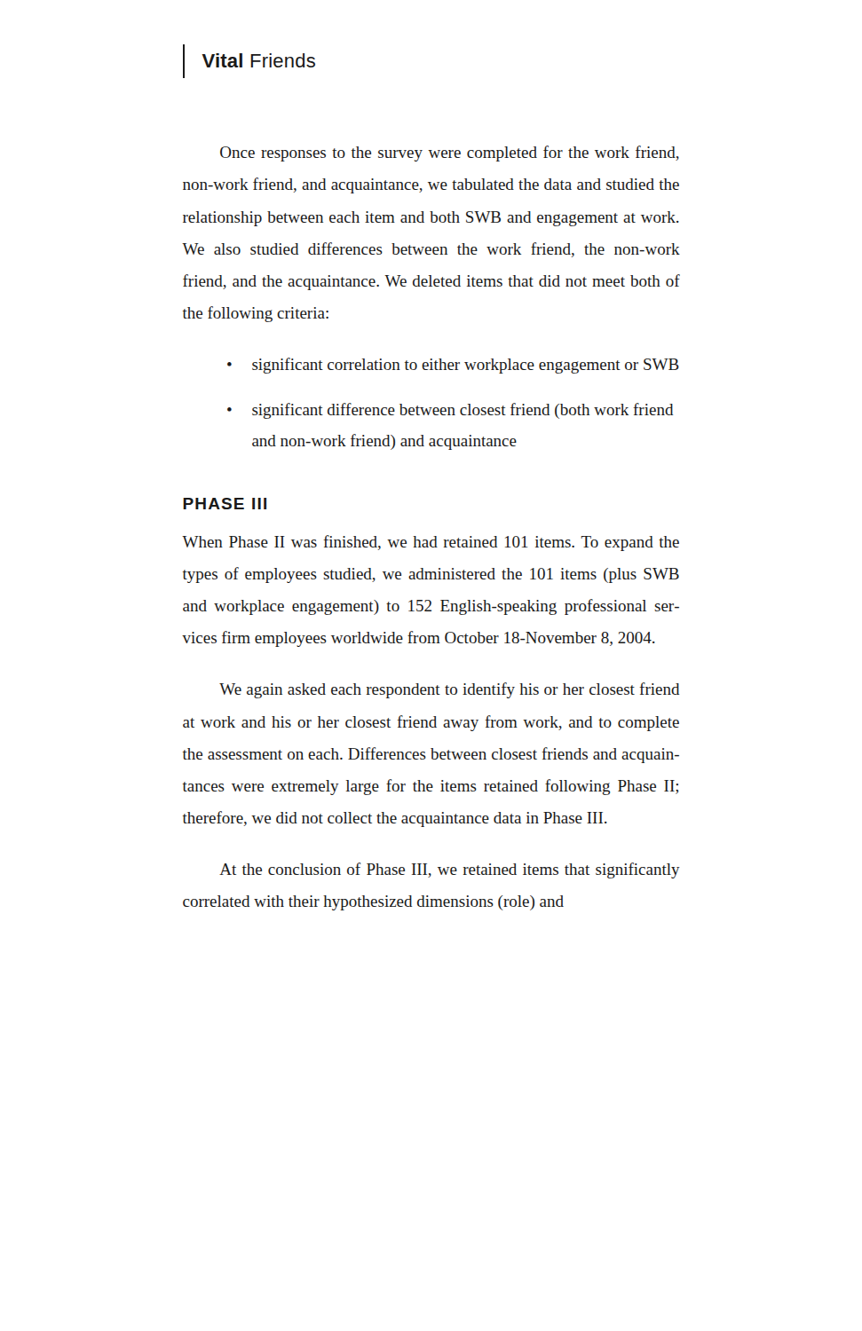Vital Friends
Once responses to the survey were completed for the work friend, non-work friend, and acquaintance, we tabulated the data and studied the relationship between each item and both SWB and engagement at work. We also studied differences between the work friend, the non-work friend, and the acquaintance. We deleted items that did not meet both of the following criteria:
significant correlation to either workplace engagement or SWB
significant difference between closest friend (both work friend and non-work friend) and acquaintance
Phase III
When Phase II was finished, we had retained 101 items. To expand the types of employees studied, we administered the 101 items (plus SWB and workplace engagement) to 152 English-speaking professional services firm employees worldwide from October 18-November 8, 2004.
We again asked each respondent to identify his or her closest friend at work and his or her closest friend away from work, and to complete the assessment on each. Differences between closest friends and acquaintances were extremely large for the items retained following Phase II; therefore, we did not collect the acquaintance data in Phase III.
At the conclusion of Phase III, we retained items that significantly correlated with their hypothesized dimensions (role) and